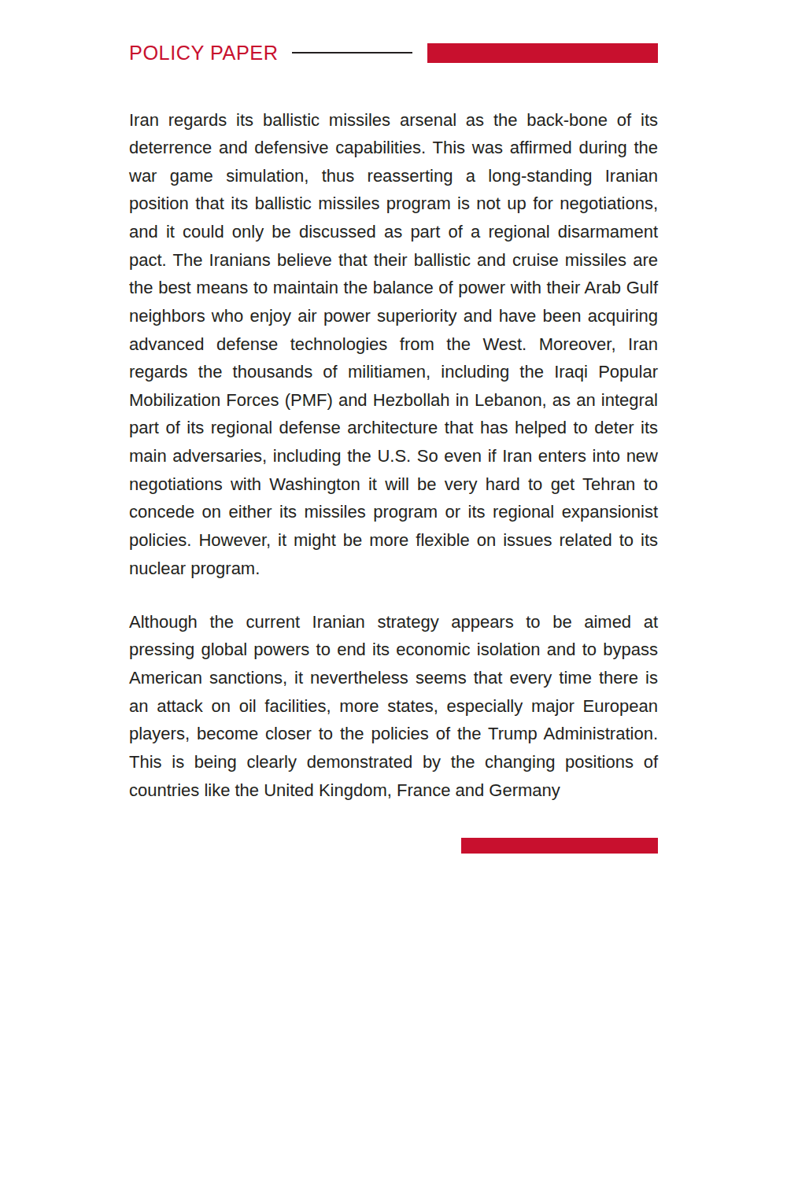Policy Paper
Iran regards its ballistic missiles arsenal as the back-bone of its deterrence and defensive capabilities. This was affirmed during the war game simulation, thus reasserting a long-standing Iranian position that its ballistic missiles program is not up for negotiations, and it could only be discussed as part of a regional disarmament pact. The Iranians believe that their ballistic and cruise missiles are the best means to maintain the balance of power with their Arab Gulf neighbors who enjoy air power superiority and have been acquiring advanced defense technologies from the West. Moreover, Iran regards the thousands of militiamen, including the Iraqi Popular Mobilization Forces (PMF) and Hezbollah in Lebanon, as an integral part of its regional defense architecture that has helped to deter its main adversaries, including the U.S. So even if Iran enters into new negotiations with Washington it will be very hard to get Tehran to concede on either its missiles program or its regional expansionist policies. However, it might be more flexible on issues related to its nuclear program.
Although the current Iranian strategy appears to be aimed at pressing global powers to end its economic isolation and to bypass American sanctions, it nevertheless seems that every time there is an attack on oil facilities, more states, especially major European players, become closer to the policies of the Trump Administration. This is being clearly demonstrated by the changing positions of countries like the United Kingdom, France and Germany